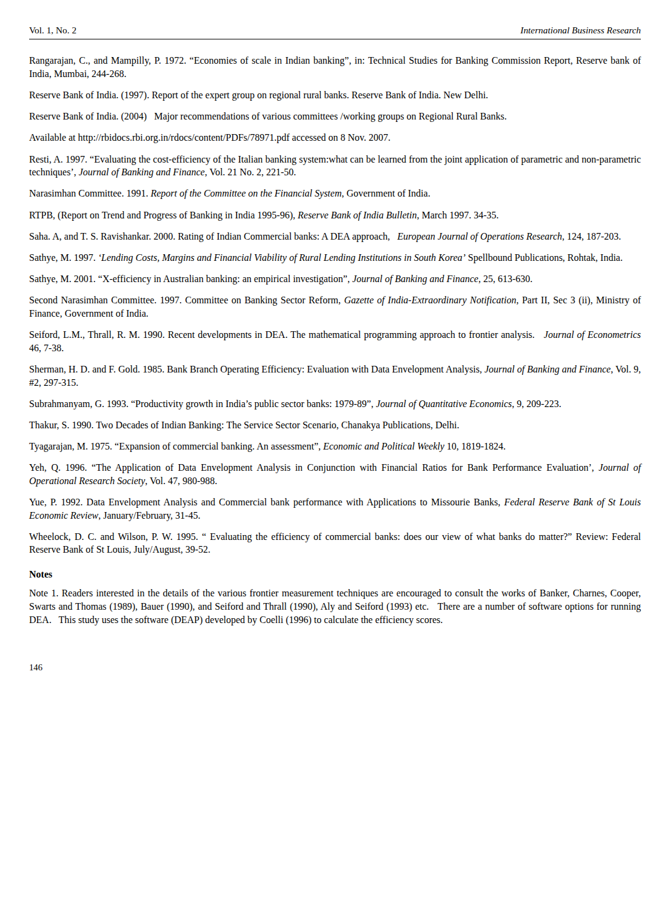Vol. 1, No. 2 International Business Research
Rangarajan, C., and Mampilly, P. 1972. “Economies of scale in Indian banking”, in: Technical Studies for Banking Commission Report, Reserve bank of India, Mumbai, 244-268.
Reserve Bank of India. (1997). Report of the expert group on regional rural banks. Reserve Bank of India. New Delhi.
Reserve Bank of India. (2004) Major recommendations of various committees /working groups on Regional Rural Banks.
Available at http://rbidocs.rbi.org.in/rdocs/content/PDFs/78971.pdf accessed on 8 Nov. 2007.
Resti, A. 1997. “Evaluating the cost-efficiency of the Italian banking system:what can be learned from the joint application of parametric and non-parametric techniques’, Journal of Banking and Finance, Vol. 21 No. 2, 221-50.
Narasimhan Committee. 1991. Report of the Committee on the Financial System, Government of India.
RTPB, (Report on Trend and Progress of Banking in India 1995-96), Reserve Bank of India Bulletin, March 1997. 34-35.
Saha. A, and T. S. Ravishankar. 2000. Rating of Indian Commercial banks: A DEA approach, European Journal of Operations Research, 124, 187-203.
Sathye, M. 1997. ‘Lending Costs, Margins and Financial Viability of Rural Lending Institutions in South Korea’ Spellbound Publications, Rohtak, India.
Sathye, M. 2001. “X-efficiency in Australian banking: an empirical investigation”, Journal of Banking and Finance, 25, 613-630.
Second Narasimhan Committee. 1997. Committee on Banking Sector Reform, Gazette of India-Extraordinary Notification, Part II, Sec 3 (ii), Ministry of Finance, Government of India.
Seiford, L.M., Thrall, R. M. 1990. Recent developments in DEA. The mathematical programming approach to frontier analysis. Journal of Econometrics 46, 7-38.
Sherman, H. D. and F. Gold. 1985. Bank Branch Operating Efficiency: Evaluation with Data Envelopment Analysis, Journal of Banking and Finance, Vol. 9, #2, 297-315.
Subrahmanyam, G. 1993. “Productivity growth in India’s public sector banks: 1979-89”, Journal of Quantitative Economics, 9, 209-223.
Thakur, S. 1990. Two Decades of Indian Banking: The Service Sector Scenario, Chanakya Publications, Delhi.
Tyagarajan, M. 1975. “Expansion of commercial banking. An assessment”, Economic and Political Weekly 10, 1819-1824.
Yeh, Q. 1996. “The Application of Data Envelopment Analysis in Conjunction with Financial Ratios for Bank Performance Evaluation’, Journal of Operational Research Society, Vol. 47, 980-988.
Yue, P. 1992. Data Envelopment Analysis and Commercial bank performance with Applications to Missourie Banks, Federal Reserve Bank of St Louis Economic Review, January/February, 31-45.
Wheelock, D. C. and Wilson, P. W. 1995. “ Evaluating the efficiency of commercial banks: does our view of what banks do matter?” Review: Federal Reserve Bank of St Louis, July/August, 39-52.
Notes
Note 1. Readers interested in the details of the various frontier measurement techniques are encouraged to consult the works of Banker, Charnes, Cooper, Swarts and Thomas (1989), Bauer (1990), and Seiford and Thrall (1990), Aly and Seiford (1993) etc. There are a number of software options for running DEA. This study uses the software (DEAP) developed by Coelli (1996) to calculate the efficiency scores.
146